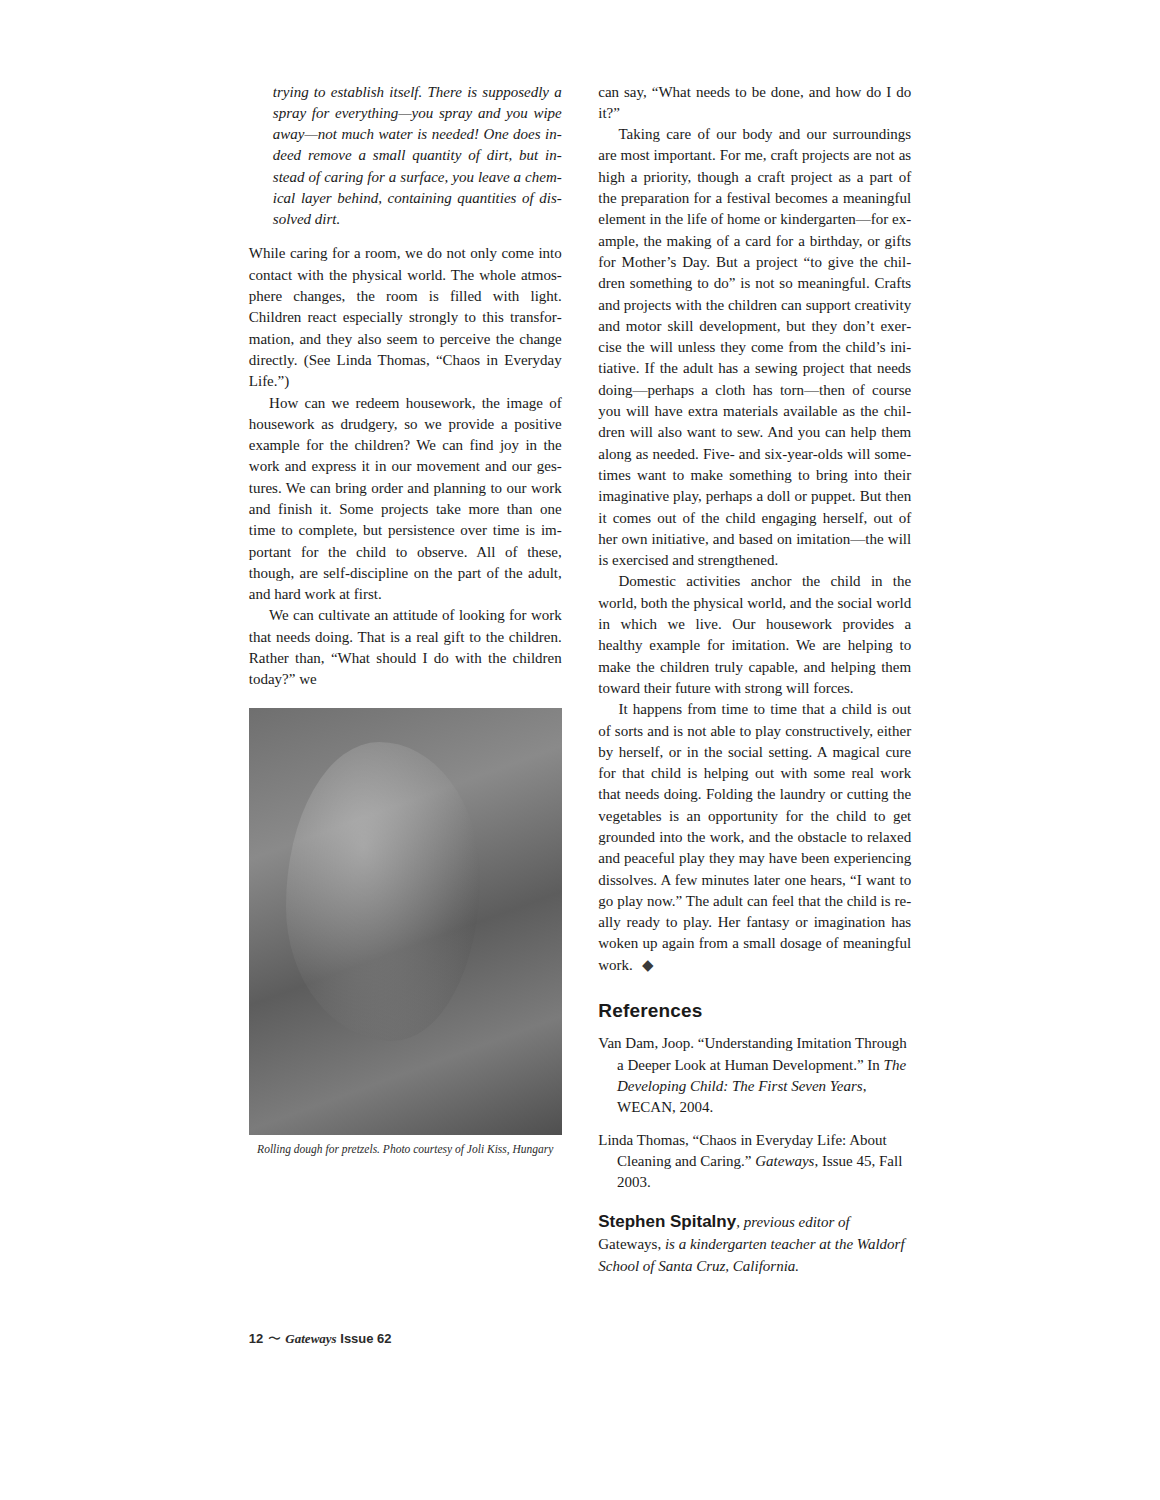trying to establish itself. There is supposedly a spray for everything—you spray and you wipe away—not much water is needed! One does indeed remove a small quantity of dirt, but instead of caring for a surface, you leave a chemical layer behind, containing quantities of dissolved dirt.
While caring for a room, we do not only come into contact with the physical world. The whole atmosphere changes, the room is filled with light. Children react especially strongly to this transformation, and they also seem to perceive the change directly. (See Linda Thomas, “Chaos in Everyday Life.”)
How can we redeem housework, the image of housework as drudgery, so we provide a positive example for the children? We can find joy in the work and express it in our movement and our gestures. We can bring order and planning to our work and finish it. Some projects take more than one time to complete, but persistence over time is important for the child to observe. All of these, though, are self-discipline on the part of the adult, and hard work at first.
We can cultivate an attitude of looking for work that needs doing. That is a real gift to the children. Rather than, “What should I do with the children today?” we
Rolling dough for pretzels. Photo courtesy of Joli Kiss, Hungary
can say, “What needs to be done, and how do I do it?”
Taking care of our body and our surroundings are most important. For me, craft projects are not as high a priority, though a craft project as a part of the preparation for a festival becomes a meaningful element in the life of home or kindergarten—for example, the making of a card for a birthday, or gifts for Mother’s Day. But a project “to give the children something to do” is not so meaningful. Crafts and projects with the children can support creativity and motor skill development, but they don’t exercise the will unless they come from the child’s initiative. If the adult has a sewing project that needs doing—perhaps a cloth has torn—then of course you will have extra materials available as the children will also want to sew. And you can help them along as needed. Five- and six-year-olds will sometimes want to make something to bring into their imaginative play, perhaps a doll or puppet. But then it comes out of the child engaging herself, out of her own initiative, and based on imitation—the will is exercised and strengthened.
Domestic activities anchor the child in the world, both the physical world, and the social world in which we live. Our housework provides a healthy example for imitation. We are helping to make the children truly capable, and helping them toward their future with strong will forces.
It happens from time to time that a child is out of sorts and is not able to play constructively, either by herself, or in the social setting. A magical cure for that child is helping out with some real work that needs doing. Folding the laundry or cutting the vegetables is an opportunity for the child to get grounded into the work, and the obstacle to relaxed and peaceful play they may have been experiencing dissolves. A few minutes later one hears, “I want to go play now.” The adult can feel that the child is really ready to play. Her fantasy or imagination has woken up again from a small dosage of meaningful work. ◆
References
Van Dam, Joop. “Understanding Imitation Through a Deeper Look at Human Development.” In The Developing Child: The First Seven Years, WECAN, 2004.
Linda Thomas, “Chaos in Everyday Life: About Cleaning and Caring.” Gateways, Issue 45, Fall 2003.
Stephen Spitalny, previous editor of Gateways, is a kindergarten teacher at the Waldorf School of Santa Cruz, California.
12〜Gateways Issue 62